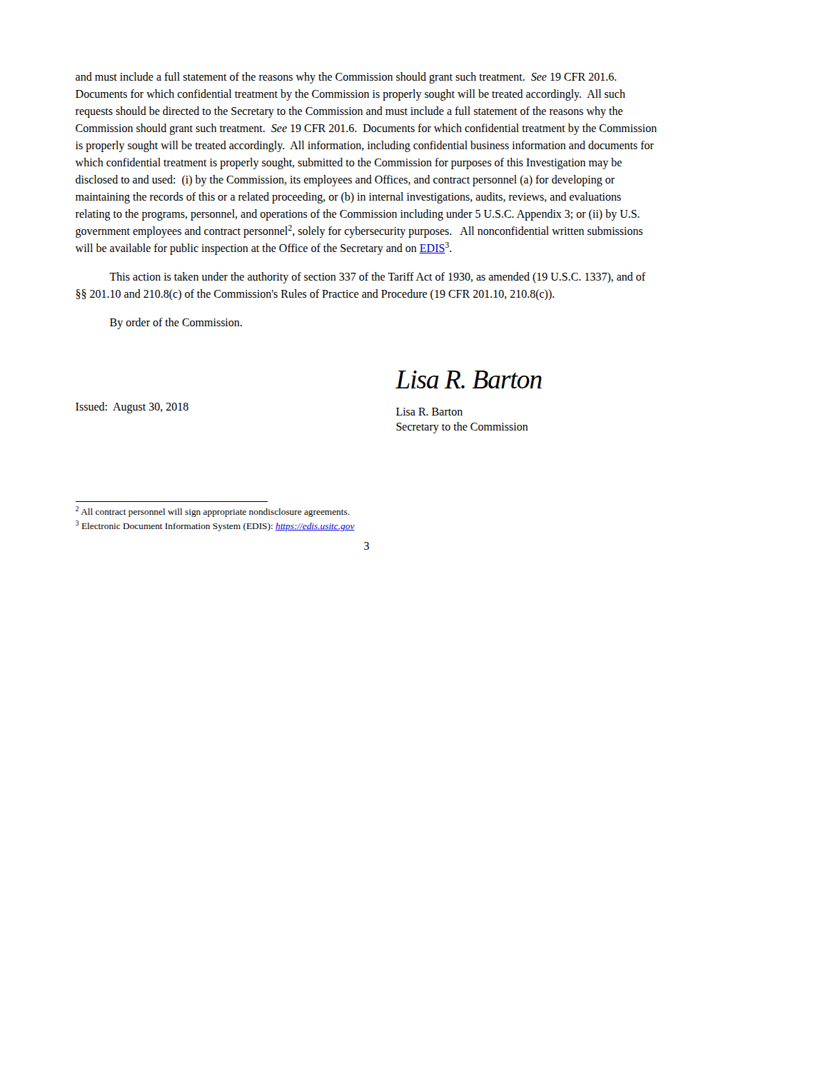and must include a full statement of the reasons why the Commission should grant such treatment. See 19 CFR 201.6. Documents for which confidential treatment by the Commission is properly sought will be treated accordingly. All such requests should be directed to the Secretary to the Commission and must include a full statement of the reasons why the Commission should grant such treatment. See 19 CFR 201.6. Documents for which confidential treatment by the Commission is properly sought will be treated accordingly. All information, including confidential business information and documents for which confidential treatment is properly sought, submitted to the Commission for purposes of this Investigation may be disclosed to and used: (i) by the Commission, its employees and Offices, and contract personnel (a) for developing or maintaining the records of this or a related proceeding, or (b) in internal investigations, audits, reviews, and evaluations relating to the programs, personnel, and operations of the Commission including under 5 U.S.C. Appendix 3; or (ii) by U.S. government employees and contract personnel2, solely for cybersecurity purposes. All nonconfidential written submissions will be available for public inspection at the Office of the Secretary and on EDIS3.
This action is taken under the authority of section 337 of the Tariff Act of 1930, as amended (19 U.S.C. 1337), and of §§ 201.10 and 210.8(c) of the Commission's Rules of Practice and Procedure (19 CFR 201.10, 210.8(c)).
By order of the Commission.
Lisa R. Barton
Lisa R. Barton
Secretary to the Commission
Issued: August 30, 2018
2 All contract personnel will sign appropriate nondisclosure agreements.
3 Electronic Document Information System (EDIS): https://edis.usitc.gov
3